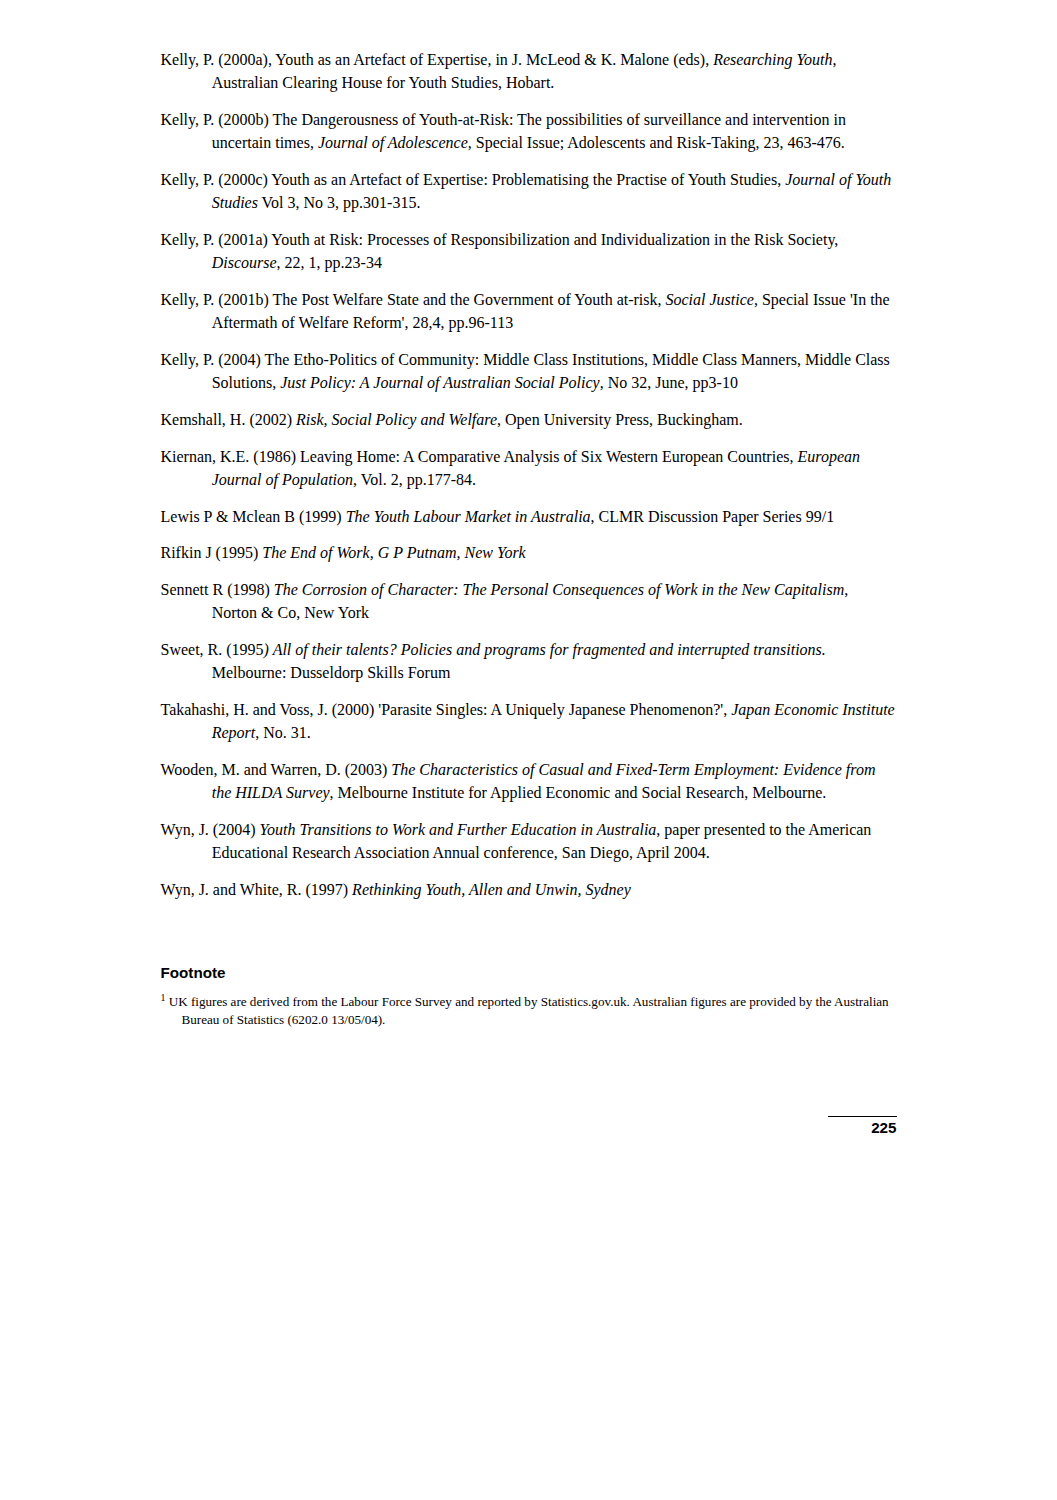Kelly, P. (2000a), Youth as an Artefact of Expertise, in J. McLeod & K. Malone (eds), Researching Youth, Australian Clearing House for Youth Studies, Hobart.
Kelly, P. (2000b) The Dangerousness of Youth-at-Risk: The possibilities of surveillance and intervention in uncertain times, Journal of Adolescence, Special Issue; Adolescents and Risk-Taking, 23, 463-476.
Kelly, P. (2000c) Youth as an Artefact of Expertise: Problematising the Practise of Youth Studies, Journal of Youth Studies Vol 3, No 3, pp.301-315.
Kelly, P. (2001a) Youth at Risk: Processes of Responsibilization and Individualization in the Risk Society, Discourse, 22, 1, pp.23-34
Kelly, P. (2001b) The Post Welfare State and the Government of Youth at-risk, Social Justice, Special Issue 'In the Aftermath of Welfare Reform', 28,4, pp.96-113
Kelly, P. (2004) The Etho-Politics of Community: Middle Class Institutions, Middle Class Manners, Middle Class Solutions, Just Policy: A Journal of Australian Social Policy, No 32, June, pp3-10
Kemshall, H. (2002) Risk, Social Policy and Welfare, Open University Press, Buckingham.
Kiernan, K.E. (1986) Leaving Home: A Comparative Analysis of Six Western European Countries, European Journal of Population, Vol. 2, pp.177-84.
Lewis P & Mclean B (1999) The Youth Labour Market in Australia, CLMR Discussion Paper Series 99/1
Rifkin J (1995) The End of Work, G P Putnam, New York
Sennett R (1998) The Corrosion of Character: The Personal Consequences of Work in the New Capitalism, Norton & Co, New York
Sweet, R. (1995) All of their talents? Policies and programs for fragmented and interrupted transitions. Melbourne: Dusseldorp Skills Forum
Takahashi, H. and Voss, J. (2000) 'Parasite Singles: A Uniquely Japanese Phenomenon?', Japan Economic Institute Report, No. 31.
Wooden, M. and Warren, D. (2003) The Characteristics of Casual and Fixed-Term Employment: Evidence from the HILDA Survey, Melbourne Institute for Applied Economic and Social Research, Melbourne.
Wyn, J. (2004) Youth Transitions to Work and Further Education in Australia, paper presented to the American Educational Research Association Annual conference, San Diego, April 2004.
Wyn, J. and White, R. (1997) Rethinking Youth, Allen and Unwin, Sydney
Footnote
1 UK figures are derived from the Labour Force Survey and reported by Statistics.gov.uk. Australian figures are provided by the Australian Bureau of Statistics (6202.0 13/05/04).
225